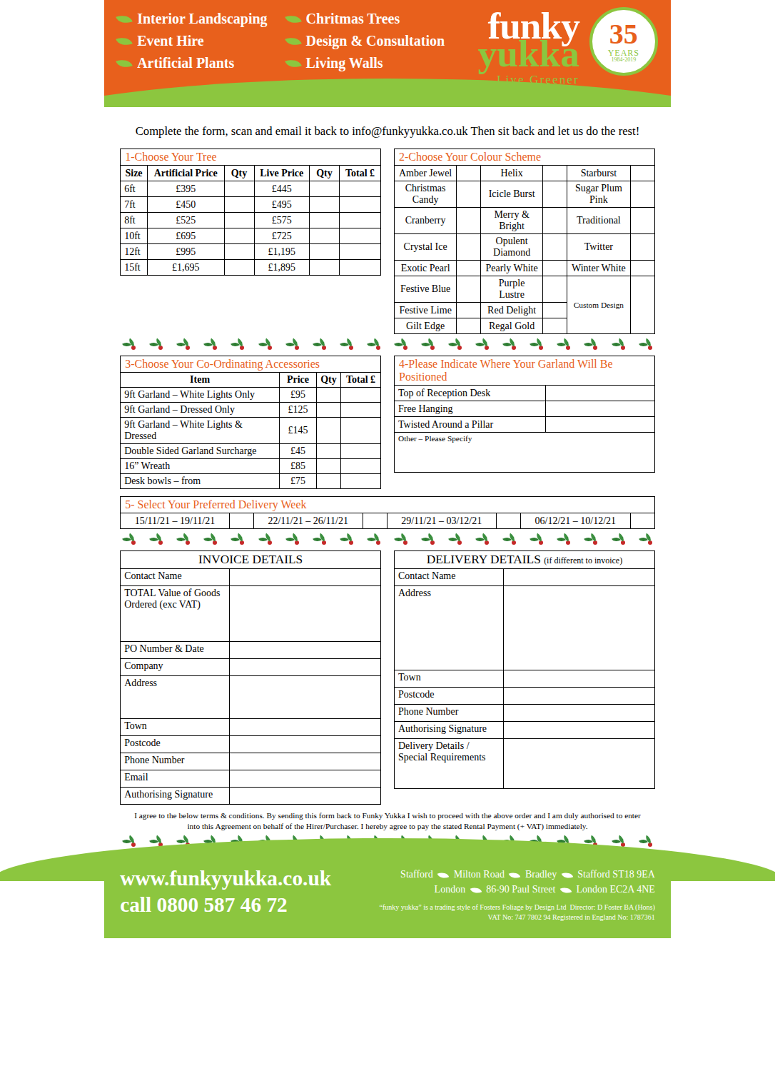Interior Landscaping Chritmas Trees Event Hire Design & Consultation Artificial Plants Living Walls
funky yukka Live Greener
35 YEARS 1984-2019
Complete the form, scan and email it back to info@funkyyukka.co.uk Then sit back and let us do the rest!
1-Choose Your Tree
| Size | Artificial Price | Qty | Live Price | Qty | Total £ |
| --- | --- | --- | --- | --- | --- |
| 6ft | £395 | | £445 | | |
| 7ft | £450 | | £495 | | |
| 8ft | £525 | | £575 | | |
| 10ft | £695 | | £725 | | |
| 12ft | £995 | | £1,195 | | |
| 15ft | £1,695 | | £1,895 | | |
2-Choose Your Colour Scheme
| Amber Jewel | | Helix | | Starburst | |
| Christmas Candy | | Icicle Burst | | Sugar Plum Pink | |
| Cranberry | | Merry & Bright | | Traditional | |
| Crystal Ice | | Opulent Diamond | | Twitter | |
| Exotic Pearl | | Pearly White | | Winter White | |
| Festive Blue | | Purple Lustre | | Custom Design | |
| Festive Lime | | Red Delight | |
| Gilt Edge | | Regal Gold | |
3-Choose Your Co-Ordinating Accessories
| Item | Price | Qty | Total £ |
| --- | --- | --- | --- |
| 9ft Garland – White Lights Only | £95 | | |
| 9ft Garland – Dressed Only | £125 | | |
| 9ft Garland – White Lights & Dressed | £145 | | |
| Double Sided Garland Surcharge | £45 | | |
| 16” Wreath | £85 | | |
| Desk bowls – from | £75 | | |
4-Please Indicate Where Your Garland Will Be Positioned
| Top of Reception Desk | |
| Free Hanging | |
| Twisted Around a Pillar | |
| Other – Please Specify |
5- Select Your Preferred Delivery Week
| 15/11/21 – 19/11/21 | | 22/11/21 – 26/11/21 | | 29/11/21 – 03/12/21 | | 06/12/21 – 10/12/21 | |
INVOICE DETAILS
| Contact Name | |
| TOTAL Value of Goods Ordered (exc VAT) | |
| PO Number & Date | |
| Company | |
| Address | |
| Town | |
| Postcode | |
| Phone Number | |
| Email | |
| Authorising Signature | |
DELIVERY DETAILS (if different to invoice)
| Contact Name | |
| Address | |
| Town | |
| Postcode | |
| Phone Number | |
| Authorising Signature | |
| Delivery Details / Special Requirements | |
I agree to the below terms & conditions. By sending this form back to Funky Yukka I wish to proceed with the above order and I am duly authorised to enter into this Agreement on behalf of the Hirer/Purchaser. I hereby agree to pay the stated Rental Payment (+ VAT) immediately.
www.funkyyukka.co.uk
call 0800 587 46 72
Stafford Milton Road Bradley Stafford ST18 9EA
London 86-90 Paul Street London EC2A 4NE
“funky yukka” is a trading style of Fosters Foliage by Design Ltd Director: D Foster BA (Hons)
VAT No: 747 7802 94 Registered in England No: 1787361